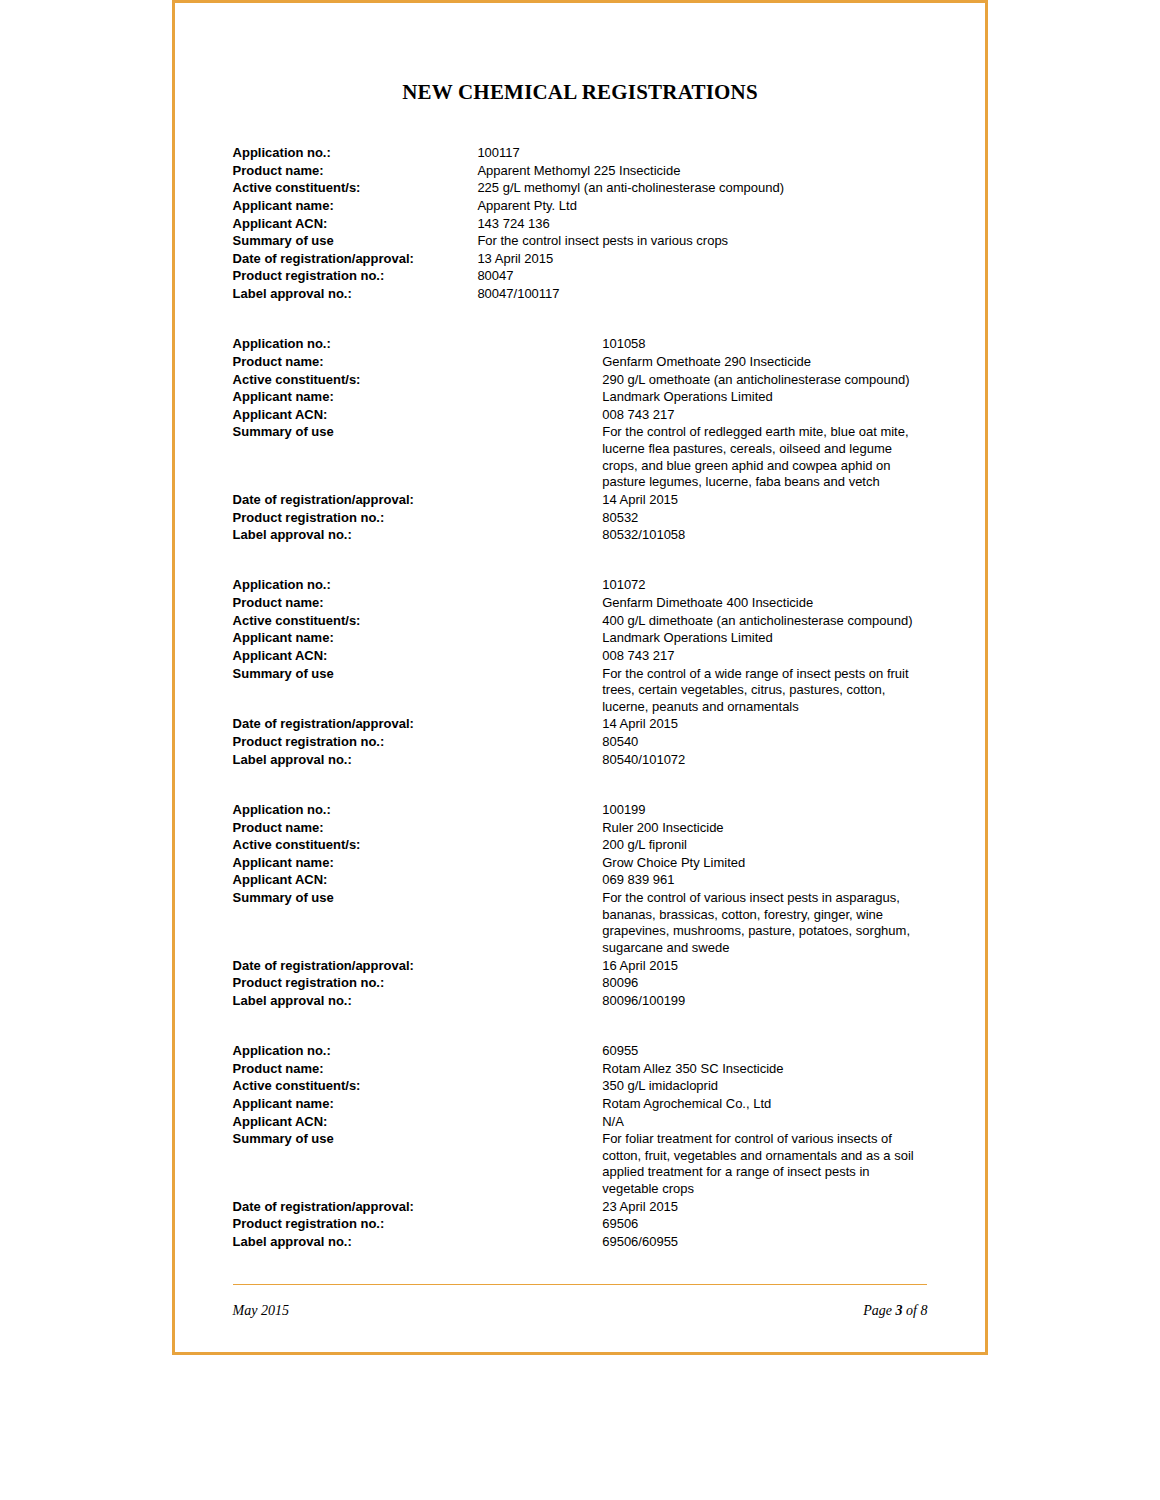NEW CHEMICAL REGISTRATIONS
| Application no.: | 100117 |
| Product name: | Apparent Methomyl 225 Insecticide |
| Active constituent/s: | 225 g/L methomyl (an anti-cholinesterase compound) |
| Applicant name: | Apparent Pty. Ltd |
| Applicant ACN: | 143 724 136 |
| Summary of use | For the control insect pests in various crops |
| Date of registration/approval: | 13 April 2015 |
| Product registration no.: | 80047 |
| Label approval no.: | 80047/100117 |
| Application no.: | 101058 |
| Product name: | Genfarm Omethoate 290 Insecticide |
| Active constituent/s: | 290 g/L omethoate (an anticholinesterase compound) |
| Applicant name: | Landmark Operations Limited |
| Applicant ACN: | 008 743 217 |
| Summary of use | For the control of redlegged earth mite, blue oat mite, lucerne flea pastures, cereals, oilseed and legume crops, and blue green aphid and cowpea aphid on pasture legumes, lucerne, faba beans and vetch |
| Date of registration/approval: | 14 April 2015 |
| Product registration no.: | 80532 |
| Label approval no.: | 80532/101058 |
| Application no.: | 101072 |
| Product name: | Genfarm Dimethoate 400 Insecticide |
| Active constituent/s: | 400 g/L dimethoate (an anticholinesterase compound) |
| Applicant name: | Landmark Operations Limited |
| Applicant ACN: | 008 743 217 |
| Summary of use | For the control of a wide range of insect pests on fruit trees, certain vegetables, citrus, pastures, cotton, lucerne, peanuts and ornamentals |
| Date of registration/approval: | 14 April 2015 |
| Product registration no.: | 80540 |
| Label approval no.: | 80540/101072 |
| Application no.: | 100199 |
| Product name: | Ruler 200 Insecticide |
| Active constituent/s: | 200 g/L fipronil |
| Applicant name: | Grow Choice Pty Limited |
| Applicant ACN: | 069 839 961 |
| Summary of use | For the control of various insect pests in asparagus, bananas, brassicas, cotton, forestry, ginger, wine grapevines, mushrooms, pasture, potatoes, sorghum, sugarcane and swede |
| Date of registration/approval: | 16 April 2015 |
| Product registration no.: | 80096 |
| Label approval no.: | 80096/100199 |
| Application no.: | 60955 |
| Product name: | Rotam Allez 350 SC Insecticide |
| Active constituent/s: | 350 g/L imidacloprid |
| Applicant name: | Rotam Agrochemical Co., Ltd |
| Applicant ACN: | N/A |
| Summary of use | For foliar treatment for control of various insects of cotton, fruit, vegetables and ornamentals and as a soil applied treatment for a range of insect pests in vegetable crops |
| Date of registration/approval: | 23 April 2015 |
| Product registration no.: | 69506 |
| Label approval no.: | 69506/60955 |
May 2015
Page 3 of 8